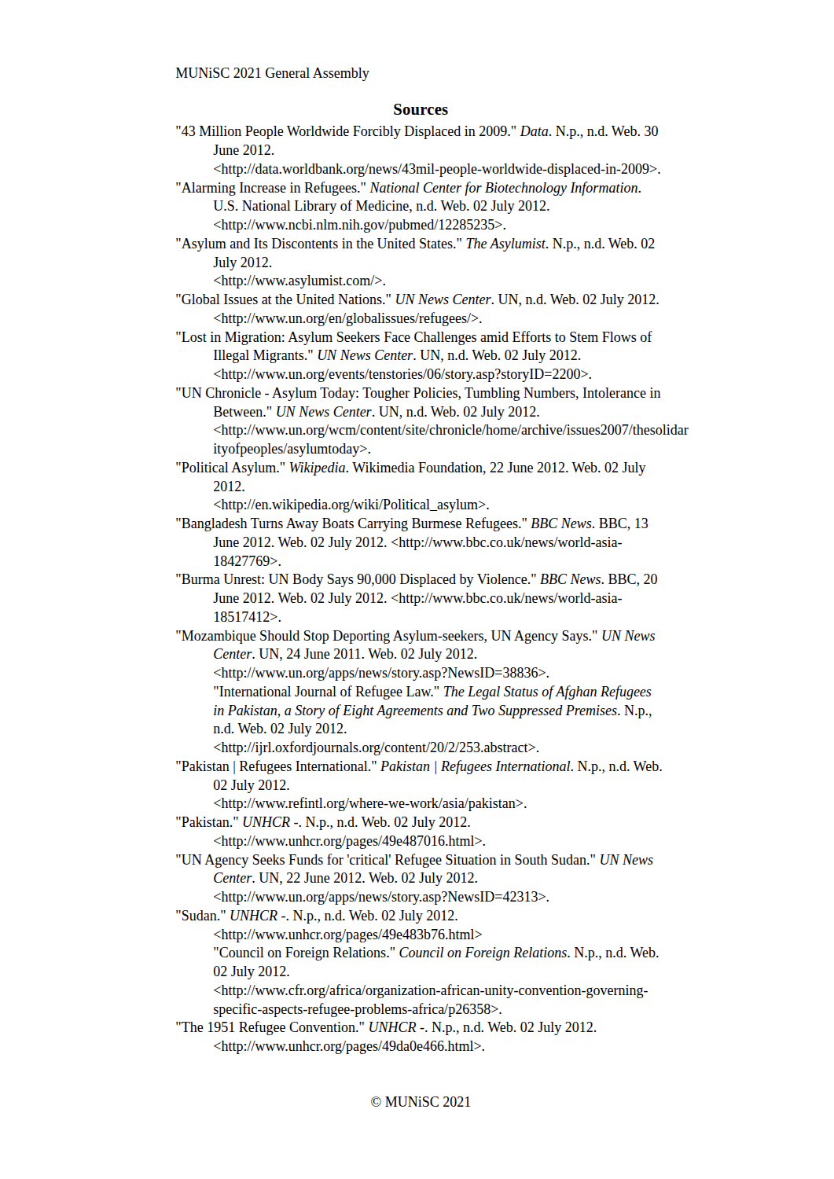MUNiSC 2021 General Assembly
Sources
"43 Million People Worldwide Forcibly Displaced in 2009." Data. N.p., n.d. Web. 30 June 2012.
<http://data.worldbank.org/news/43mil-people-worldwide-displaced-in-2009>.
"Alarming Increase in Refugees." National Center for Biotechnology Information. U.S. National Library of Medicine, n.d. Web. 02 July 2012.
<http://www.ncbi.nlm.nih.gov/pubmed/12285235>.
"Asylum and Its Discontents in the United States." The Asylumist. N.p., n.d. Web. 02 July 2012.
<http://www.asylumist.com/>.
"Global Issues at the United Nations." UN News Center. UN, n.d. Web. 02 July 2012.
<http://www.un.org/en/globalissues/refugees/>.
"Lost in Migration: Asylum Seekers Face Challenges amid Efforts to Stem Flows of Illegal Migrants." UN News Center. UN, n.d. Web. 02 July 2012.
<http://www.un.org/events/tenstories/06/story.asp?storyID=2200>.
"UN Chronicle - Asylum Today: Tougher Policies, Tumbling Numbers, Intolerance in Between." UN News Center. UN, n.d. Web. 02 July 2012.
<http://www.un.org/wcm/content/site/chronicle/home/archive/issues2007/thesolidar ityofpeoples/asylumtoday>.
"Political Asylum." Wikipedia. Wikimedia Foundation, 22 June 2012. Web. 02 July 2012.
<http://en.wikipedia.org/wiki/Political_asylum>.
"Bangladesh Turns Away Boats Carrying Burmese Refugees." BBC News. BBC, 13 June 2012. Web. 02 July 2012. <http://www.bbc.co.uk/news/world-asia-18427769>.
"Burma Unrest: UN Body Says 90,000 Displaced by Violence." BBC News. BBC, 20 June 2012. Web. 02 July 2012. <http://www.bbc.co.uk/news/world-asia-18517412>.
"Mozambique Should Stop Deporting Asylum-seekers, UN Agency Says." UN News Center. UN, 24 June 2011. Web. 02 July 2012.
<http://www.un.org/apps/news/story.asp?NewsID=38836>.
"International Journal of Refugee Law." The Legal Status of Afghan Refugees in Pakistan, a Story of Eight Agreements and Two Suppressed Premises. N.p., n.d. Web. 02 July 2012.
<http://ijrl.oxfordjournals.org/content/20/2/253.abstract>.
"Pakistan | Refugees International." Pakistan | Refugees International. N.p., n.d. Web. 02 July 2012.
<http://www.refintl.org/where-we-work/asia/pakistan>.
"Pakistan." UNHCR -. N.p., n.d. Web. 02 July 2012.
<http://www.unhcr.org/pages/49e487016.html>.
"UN Agency Seeks Funds for 'critical' Refugee Situation in South Sudan." UN News Center. UN, 22 June 2012. Web. 02 July 2012.
<http://www.un.org/apps/news/story.asp?NewsID=42313>.
"Sudan." UNHCR -. N.p., n.d. Web. 02 July 2012.
<http://www.unhcr.org/pages/49e483b76.html>
"Council on Foreign Relations." Council on Foreign Relations. N.p., n.d. Web. 02 July 2012.
<http://www.cfr.org/africa/organization-african-unity-convention-governing-specific-aspects-refugee-problems-africa/p26358>.
"The 1951 Refugee Convention." UNHCR -. N.p., n.d. Web. 02 July 2012.
<http://www.unhcr.org/pages/49da0e466.html>.
© MUNiSC 2021